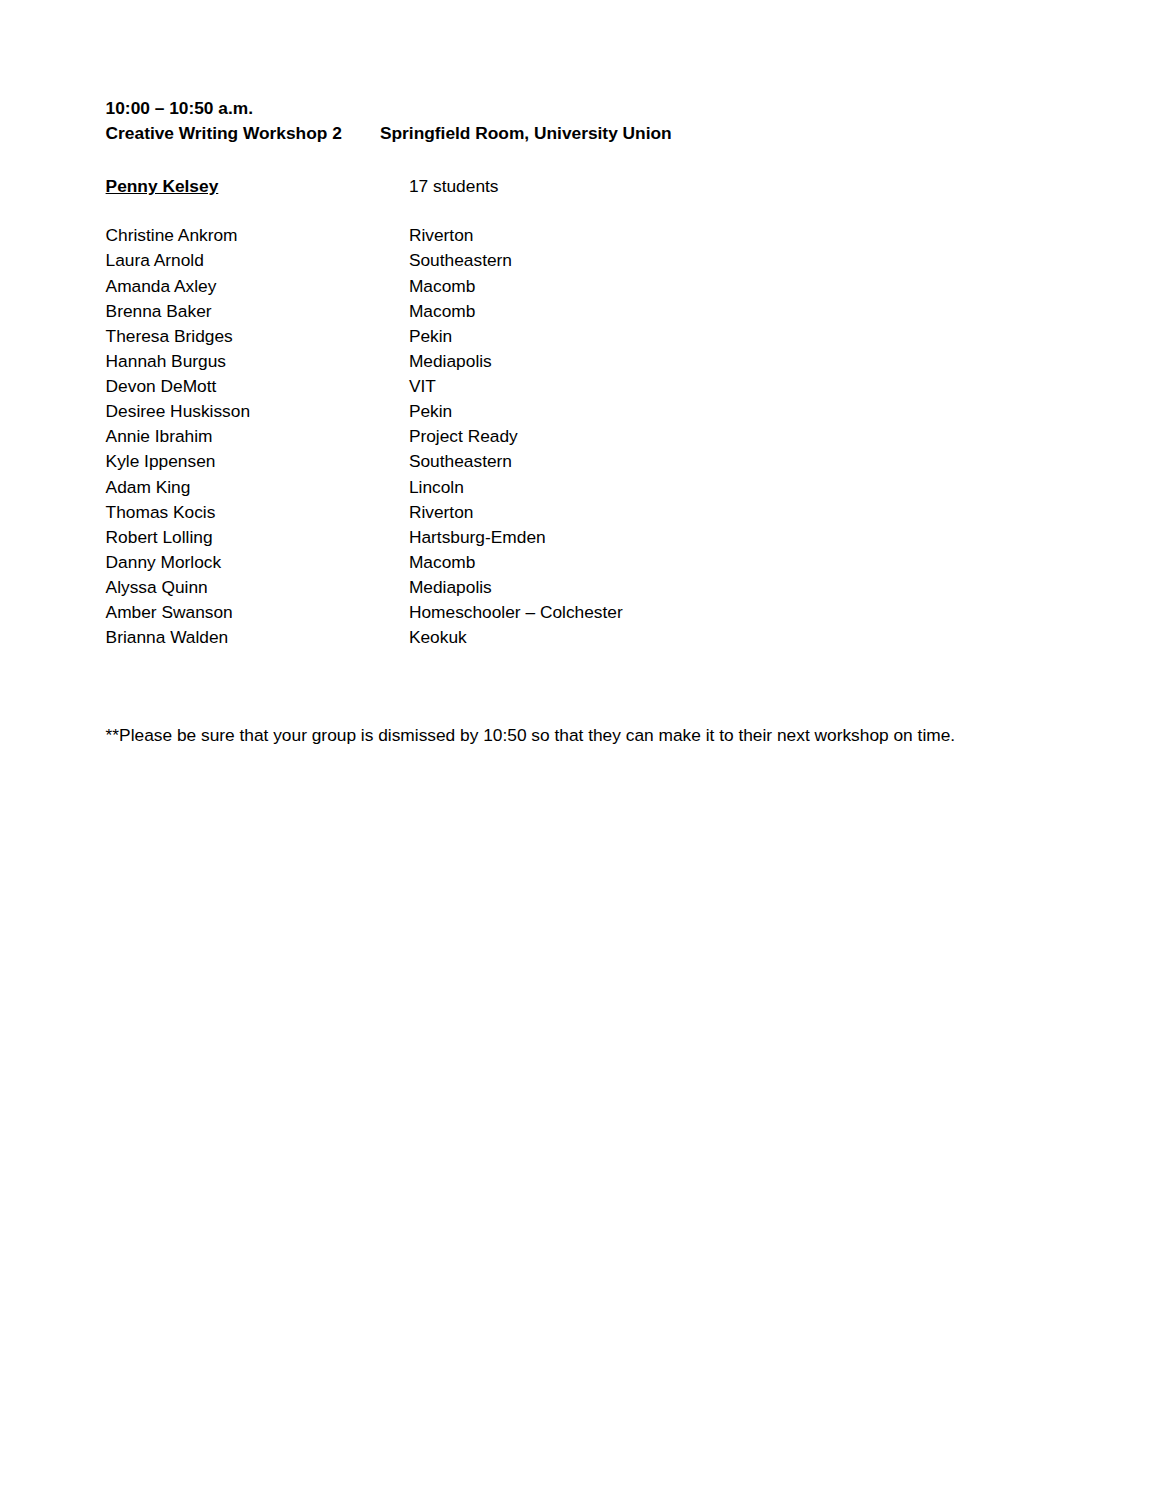10:00 – 10:50 a.m.
Creative Writing Workshop 2Springfield Room, University Union
| Penny Kelsey | 17 students |
| Christine Ankrom | Riverton |
| Laura Arnold | Southeastern |
| Amanda Axley | Macomb |
| Brenna Baker | Macomb |
| Theresa Bridges | Pekin |
| Hannah Burgus | Mediapolis |
| Devon DeMott | VIT |
| Desiree Huskisson | Pekin |
| Annie Ibrahim | Project Ready |
| Kyle Ippensen | Southeastern |
| Adam King | Lincoln |
| Thomas Kocis | Riverton |
| Robert Lolling | Hartsburg-Emden |
| Danny Morlock | Macomb |
| Alyssa Quinn | Mediapolis |
| Amber Swanson | Homeschooler – Colchester |
| Brianna Walden | Keokuk |
**Please be sure that your group is dismissed by 10:50 so that they can make it to their next workshop on time.